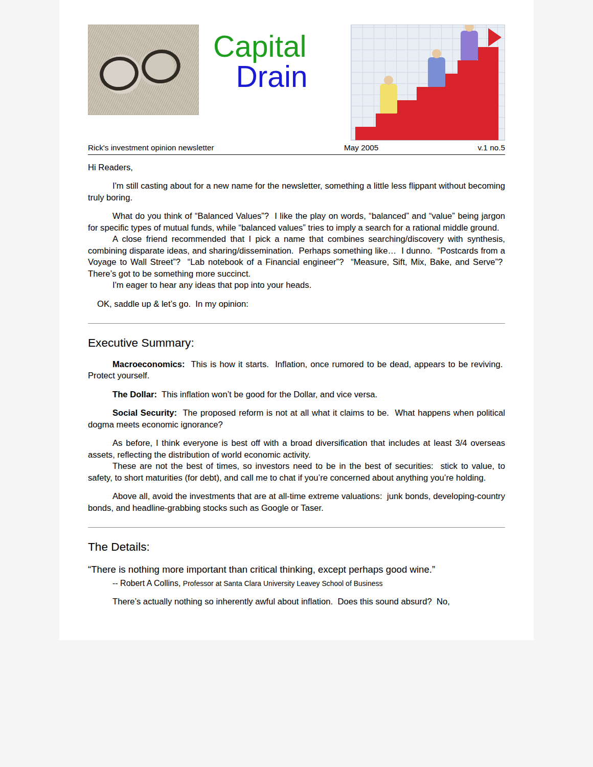Capital
Drain
Rick's investment opinion newsletter May 2005 v.1 no.5
Hi Readers,
I'm still casting about for a new name for the newsletter, something a little less flippant without becoming truly boring.
What do you think of “Balanced Values”? I like the play on words, “balanced” and “value” being jargon for specific types of mutual funds, while “balanced values” tries to imply a search for a rational middle ground.
A close friend recommended that I pick a name that combines searching/discovery with synthesis, combining disparate ideas, and sharing/dissemination. Perhaps something like… I dunno. “Postcards from a Voyage to Wall Street”? “Lab notebook of a Financial engineer”? “Measure, Sift, Mix, Bake, and Serve”? There’s got to be something more succinct.
I'm eager to hear any ideas that pop into your heads.
OK, saddle up & let’s go. In my opinion:
Executive Summary:
Macroeconomics: This is how it starts. Inflation, once rumored to be dead, appears to be reviving. Protect yourself.
The Dollar: This inflation won’t be good for the Dollar, and vice versa.
Social Security: The proposed reform is not at all what it claims to be. What happens when political dogma meets economic ignorance?
As before, I think everyone is best off with a broad diversification that includes at least 3/4 overseas assets, reflecting the distribution of world economic activity.
These are not the best of times, so investors need to be in the best of securities: stick to value, to safety, to short maturities (for debt), and call me to chat if you’re concerned about anything you’re holding.
Above all, avoid the investments that are at all-time extreme valuations: junk bonds, developing-country bonds, and headline-grabbing stocks such as Google or Taser.
The Details:
“There is nothing more important than critical thinking, except perhaps good wine.”
-- Robert A Collins, Professor at Santa Clara University Leavey School of Business
There’s actually nothing so inherently awful about inflation. Does this sound absurd? No,